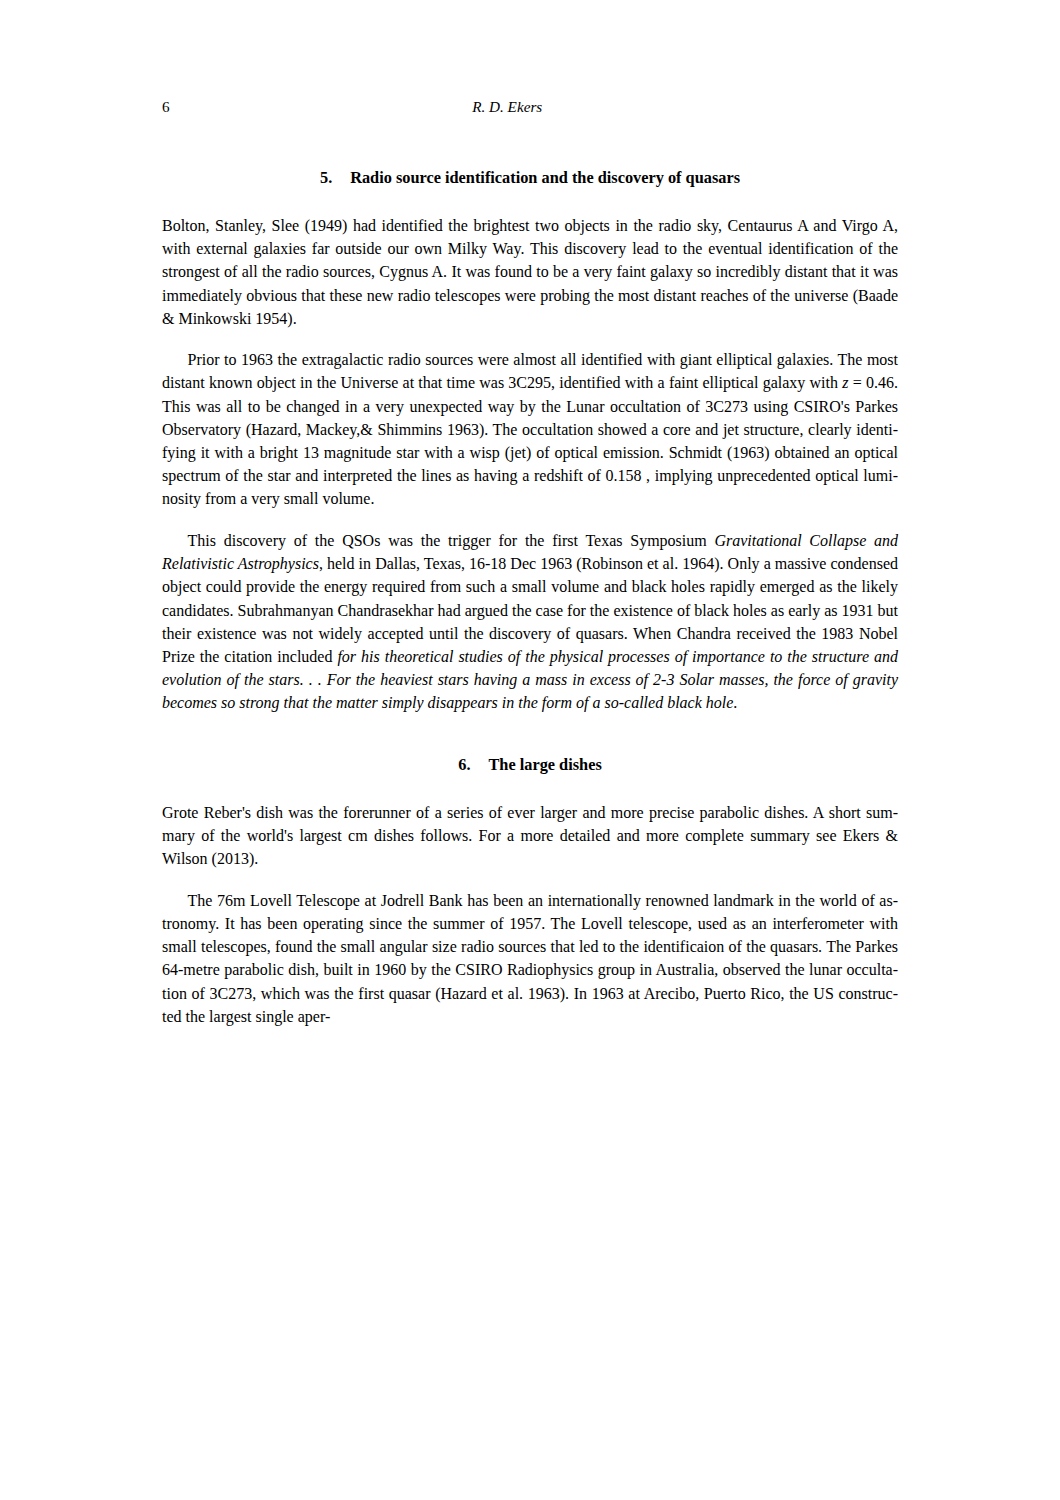6 R. D. Ekers
5. Radio source identification and the discovery of quasars
Bolton, Stanley, Slee (1949) had identified the brightest two objects in the radio sky, Centaurus A and Virgo A, with external galaxies far outside our own Milky Way. This discovery lead to the eventual identification of the strongest of all the radio sources, Cygnus A. It was found to be a very faint galaxy so incredibly distant that it was immediately obvious that these new radio telescopes were probing the most distant reaches of the universe (Baade & Minkowski 1954).
Prior to 1963 the extragalactic radio sources were almost all identified with giant elliptical galaxies. The most distant known object in the Universe at that time was 3C295, identified with a faint elliptical galaxy with z = 0.46. This was all to be changed in a very unexpected way by the Lunar occultation of 3C273 using CSIRO's Parkes Observatory (Hazard, Mackey,& Shimmins 1963). The occultation showed a core and jet structure, clearly identifying it with a bright 13 magnitude star with a wisp (jet) of optical emission. Schmidt (1963) obtained an optical spectrum of the star and interpreted the lines as having a redshift of 0.158 , implying unprecedented optical luminosity from a very small volume.
This discovery of the QSOs was the trigger for the first Texas Symposium Gravitational Collapse and Relativistic Astrophysics, held in Dallas, Texas, 16-18 Dec 1963 (Robinson et al. 1964). Only a massive condensed object could provide the energy required from such a small volume and black holes rapidly emerged as the likely candidates. Subrahmanyan Chandrasekhar had argued the case for the existence of black holes as early as 1931 but their existence was not widely accepted until the discovery of quasars. When Chandra received the 1983 Nobel Prize the citation included for his theoretical studies of the physical processes of importance to the structure and evolution of the stars. . . For the heaviest stars having a mass in excess of 2-3 Solar masses, the force of gravity becomes so strong that the matter simply disappears in the form of a so-called black hole.
6. The large dishes
Grote Reber's dish was the forerunner of a series of ever larger and more precise parabolic dishes. A short summary of the world's largest cm dishes follows. For a more detailed and more complete summary see Ekers & Wilson (2013).
The 76m Lovell Telescope at Jodrell Bank has been an internationally renowned landmark in the world of astronomy. It has been operating since the summer of 1957. The Lovell telescope, used as an interferometer with small telescopes, found the small angular size radio sources that led to the identificaion of the quasars. The Parkes 64-metre parabolic dish, built in 1960 by the CSIRO Radiophysics group in Australia, observed the lunar occultation of 3C273, which was the first quasar (Hazard et al. 1963). In 1963 at Arecibo, Puerto Rico, the US constructed the largest single aper-